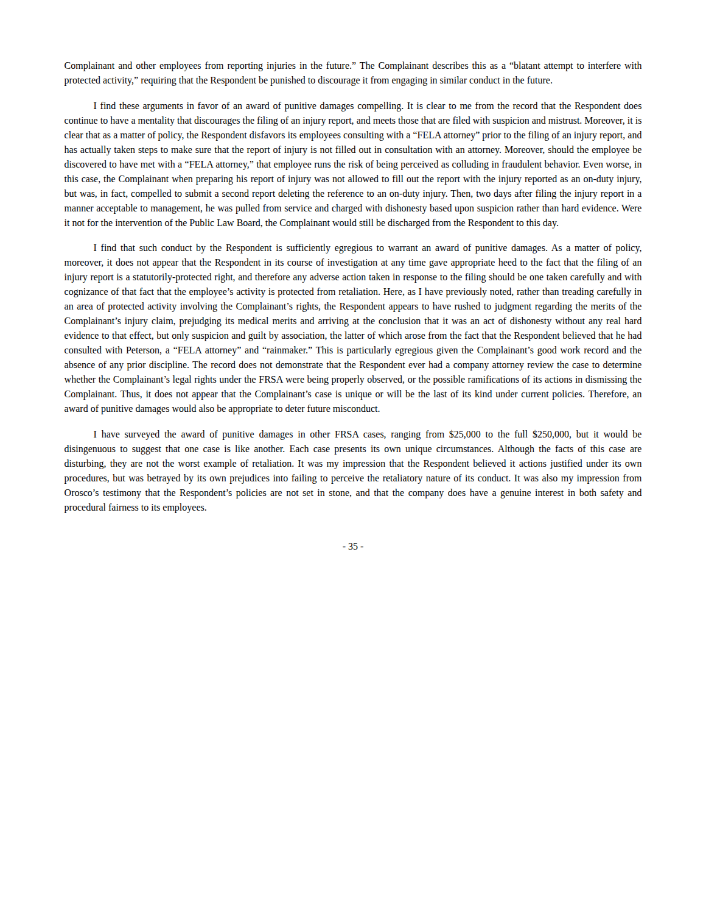Complainant and other employees from reporting injuries in the future.” The Complainant describes this as a “blatant attempt to interfere with protected activity,” requiring that the Respondent be punished to discourage it from engaging in similar conduct in the future.
I find these arguments in favor of an award of punitive damages compelling. It is clear to me from the record that the Respondent does continue to have a mentality that discourages the filing of an injury report, and meets those that are filed with suspicion and mistrust. Moreover, it is clear that as a matter of policy, the Respondent disfavors its employees consulting with a “FELA attorney” prior to the filing of an injury report, and has actually taken steps to make sure that the report of injury is not filled out in consultation with an attorney. Moreover, should the employee be discovered to have met with a “FELA attorney,” that employee runs the risk of being perceived as colluding in fraudulent behavior. Even worse, in this case, the Complainant when preparing his report of injury was not allowed to fill out the report with the injury reported as an on-duty injury, but was, in fact, compelled to submit a second report deleting the reference to an on-duty injury. Then, two days after filing the injury report in a manner acceptable to management, he was pulled from service and charged with dishonesty based upon suspicion rather than hard evidence. Were it not for the intervention of the Public Law Board, the Complainant would still be discharged from the Respondent to this day.
I find that such conduct by the Respondent is sufficiently egregious to warrant an award of punitive damages. As a matter of policy, moreover, it does not appear that the Respondent in its course of investigation at any time gave appropriate heed to the fact that the filing of an injury report is a statutorily-protected right, and therefore any adverse action taken in response to the filing should be one taken carefully and with cognizance of that fact that the employee’s activity is protected from retaliation. Here, as I have previously noted, rather than treading carefully in an area of protected activity involving the Complainant’s rights, the Respondent appears to have rushed to judgment regarding the merits of the Complainant’s injury claim, prejudging its medical merits and arriving at the conclusion that it was an act of dishonesty without any real hard evidence to that effect, but only suspicion and guilt by association, the latter of which arose from the fact that the Respondent believed that he had consulted with Peterson, a “FELA attorney” and “rainmaker.” This is particularly egregious given the Complainant’s good work record and the absence of any prior discipline. The record does not demonstrate that the Respondent ever had a company attorney review the case to determine whether the Complainant’s legal rights under the FRSA were being properly observed, or the possible ramifications of its actions in dismissing the Complainant. Thus, it does not appear that the Complainant’s case is unique or will be the last of its kind under current policies. Therefore, an award of punitive damages would also be appropriate to deter future misconduct.
I have surveyed the award of punitive damages in other FRSA cases, ranging from $25,000 to the full $250,000, but it would be disingenuous to suggest that one case is like another. Each case presents its own unique circumstances. Although the facts of this case are disturbing, they are not the worst example of retaliation. It was my impression that the Respondent believed it actions justified under its own procedures, but was betrayed by its own prejudices into failing to perceive the retaliatory nature of its conduct. It was also my impression from Orosco’s testimony that the Respondent’s policies are not set in stone, and that the company does have a genuine interest in both safety and procedural fairness to its employees.
- 35 -